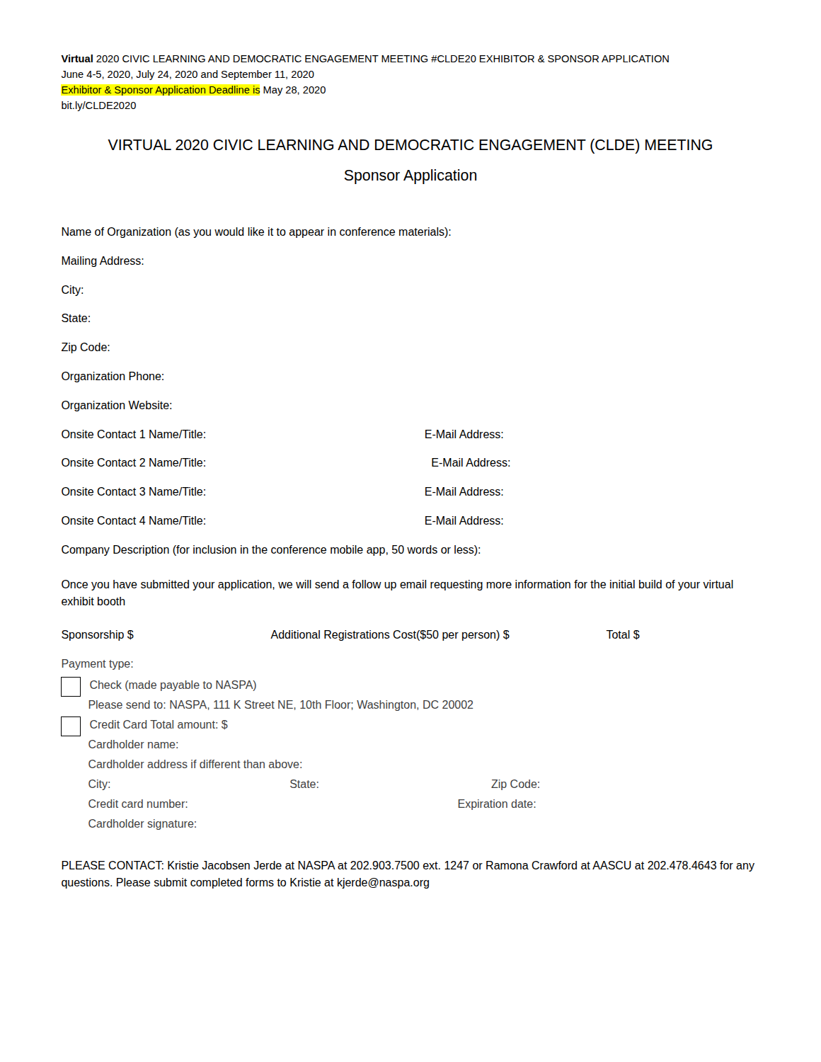Virtual 2020 CIVIC LEARNING AND DEMOCRATIC ENGAGEMENT MEETING #CLDE20 EXHIBITOR & SPONSOR APPLICATION
June 4-5, 2020, July 24, 2020 and September 11, 2020
Exhibitor & Sponsor Application Deadline is May 28, 2020
bit.ly/CLDE2020
VIRTUAL 2020 CIVIC LEARNING AND DEMOCRATIC ENGAGEMENT (CLDE) MEETING
Sponsor Application
Name of Organization (as you would like it to appear in conference materials):
Mailing Address:
City:
State:
Zip Code:
Organization Phone:
Organization Website:
Onsite Contact 1 Name/Title:
E-Mail Address:
Onsite Contact 2 Name/Title:
E-Mail Address:
Onsite Contact 3 Name/Title:
E-Mail Address:
Onsite Contact 4 Name/Title:
E-Mail Address:
Company Description (for inclusion in the conference mobile app, 50 words or less):
Once you have submitted your application, we will send a follow up email requesting more information for the initial build of your virtual exhibit booth
Sponsorship $
Additional Registrations Cost($50 per person) $
Total $
Payment type:
Check (made payable to NASPA)
Please send to: NASPA, 111 K Street NE, 10th Floor; Washington, DC 20002
Credit Card Total amount: $
Cardholder name:
Cardholder address if different than above:
City:
State:
Zip Code:
Credit card number:
Expiration date:
Cardholder signature:
PLEASE CONTACT: Kristie Jacobsen Jerde at NASPA at 202.903.7500 ext. 1247 or Ramona Crawford at AASCU at 202.478.4643 for any questions. Please submit completed forms to Kristie at kjerde@naspa.org